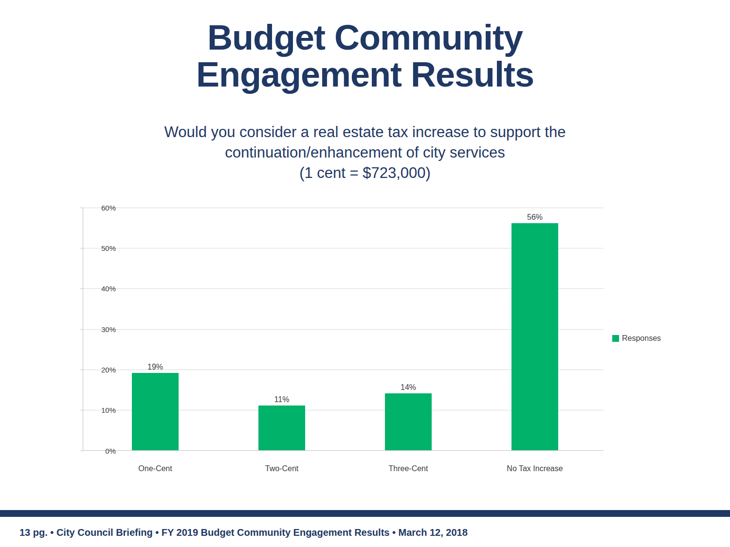Budget Community
Engagement Results
Would you consider a real estate tax increase to support the
continuation/enhancement of city services
(1 cent = $723,000)
19%
11%
14%
56%
One-Cent
Two-Cent
Three-Cent
No Tax Increase
60%
50%
40%
30%
20%
10%
0%
Responses
13 pg. • City Council Briefing • FY 2019 Budget Community Engagement Results • March 12, 2018